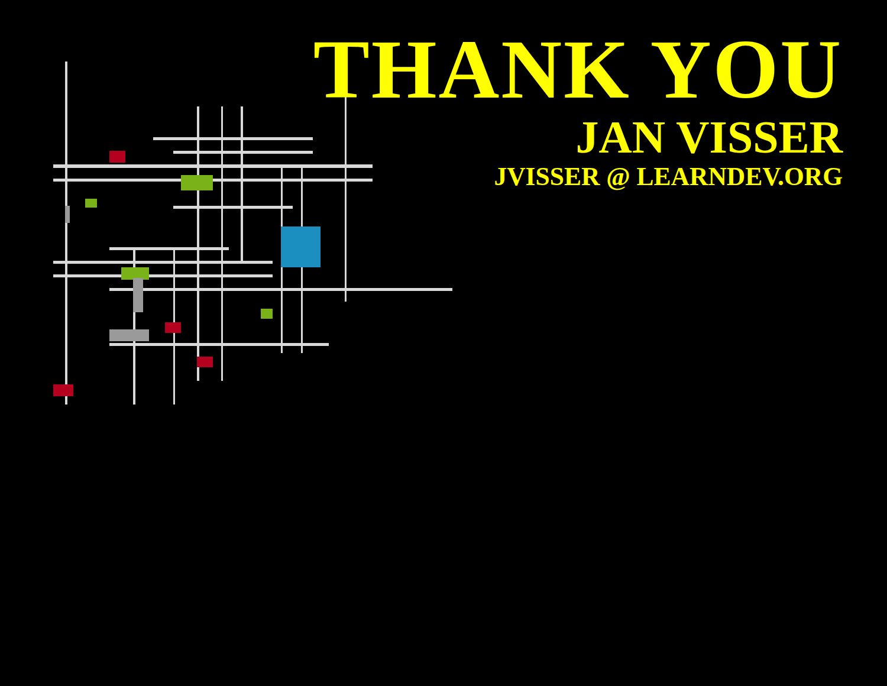Thank you
Jan Visser
jvisser @ learndev.org